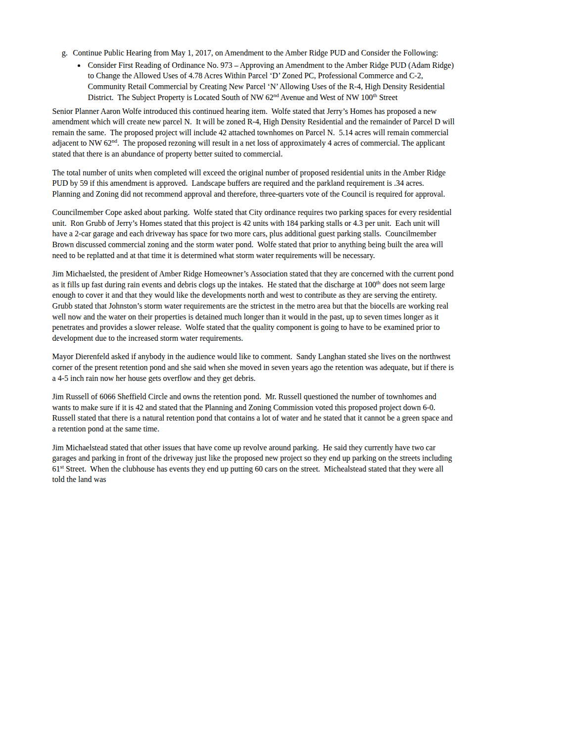g.
Continue Public Hearing from May 1, 2017, on Amendment to the Amber Ridge PUD and Consider the Following:
Consider First Reading of Ordinance No. 973 – Approving an Amendment to the Amber Ridge PUD (Adam Ridge) to Change the Allowed Uses of 4.78 Acres Within Parcel ‘D’ Zoned PC, Professional Commerce and C-2, Community Retail Commercial by Creating New Parcel ‘N’ Allowing Uses of the R-4, High Density Residential District. The Subject Property is Located South of NW 62nd Avenue and West of NW 100th Street
Senior Planner Aaron Wolfe introduced this continued hearing item. Wolfe stated that Jerry’s Homes has proposed a new amendment which will create new parcel N. It will be zoned R-4, High Density Residential and the remainder of Parcel D will remain the same. The proposed project will include 42 attached townhomes on Parcel N. 5.14 acres will remain commercial adjacent to NW 62nd. The proposed rezoning will result in a net loss of approximately 4 acres of commercial. The applicant stated that there is an abundance of property better suited to commercial.
The total number of units when completed will exceed the original number of proposed residential units in the Amber Ridge PUD by 59 if this amendment is approved. Landscape buffers are required and the parkland requirement is .34 acres. Planning and Zoning did not recommend approval and therefore, three-quarters vote of the Council is required for approval.
Councilmember Cope asked about parking. Wolfe stated that City ordinance requires two parking spaces for every residential unit. Ron Grubb of Jerry’s Homes stated that this project is 42 units with 184 parking stalls or 4.3 per unit. Each unit will have a 2-car garage and each driveway has space for two more cars, plus additional guest parking stalls. Councilmember Brown discussed commercial zoning and the storm water pond. Wolfe stated that prior to anything being built the area will need to be replatted and at that time it is determined what storm water requirements will be necessary.
Jim Michaelsted, the president of Amber Ridge Homeowner’s Association stated that they are concerned with the current pond as it fills up fast during rain events and debris clogs up the intakes. He stated that the discharge at 100th does not seem large enough to cover it and that they would like the developments north and west to contribute as they are serving the entirety. Grubb stated that Johnston’s storm water requirements are the strictest in the metro area but that the biocells are working real well now and the water on their properties is detained much longer than it would in the past, up to seven times longer as it penetrates and provides a slower release. Wolfe stated that the quality component is going to have to be examined prior to development due to the increased storm water requirements.
Mayor Dierenfeld asked if anybody in the audience would like to comment. Sandy Langhan stated she lives on the northwest corner of the present retention pond and she said when she moved in seven years ago the retention was adequate, but if there is a 4-5 inch rain now her house gets overflow and they get debris.
Jim Russell of 6066 Sheffield Circle and owns the retention pond. Mr. Russell questioned the number of townhomes and wants to make sure if it is 42 and stated that the Planning and Zoning Commission voted this proposed project down 6-0. Russell stated that there is a natural retention pond that contains a lot of water and he stated that it cannot be a green space and a retention pond at the same time.
Jim Michaelstead stated that other issues that have come up revolve around parking. He said they currently have two car garages and parking in front of the driveway just like the proposed new project so they end up parking on the streets including 61st Street. When the clubhouse has events they end up putting 60 cars on the street. Michealstead stated that they were all told the land was